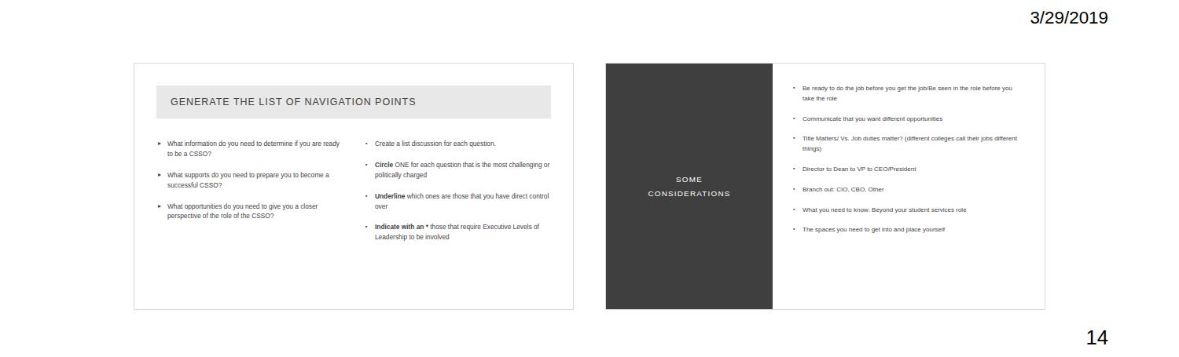3/29/2019
GENERATE THE LIST OF NAVIGATION POINTS
What information do you need to determine if you are ready to be a CSSO?
What supports do you need to prepare you to become a successful CSSO?
What opportunities do you need to give you a closer perspective of the role of the CSSO?
Create a list discussion for each question.
Circle ONE for each question that is the most challenging or politically charged
Underline which ones are those that you have direct control over
Indicate with an * those that require Executive Levels of Leadership to be involved
SOME
CONSIDERATIONS
Be ready to do the job before you get the job/Be seen in the role before you take the role
Communicate that you want different opportunities
Title Matters/ Vs. Job duties matter? (different colleges call their jobs different things)
Director to Dean to VP to CEO/President
Branch out: CIO, CBO, Other
What you need to know: Beyond your student services role
The spaces you need to get into and place yourself
14